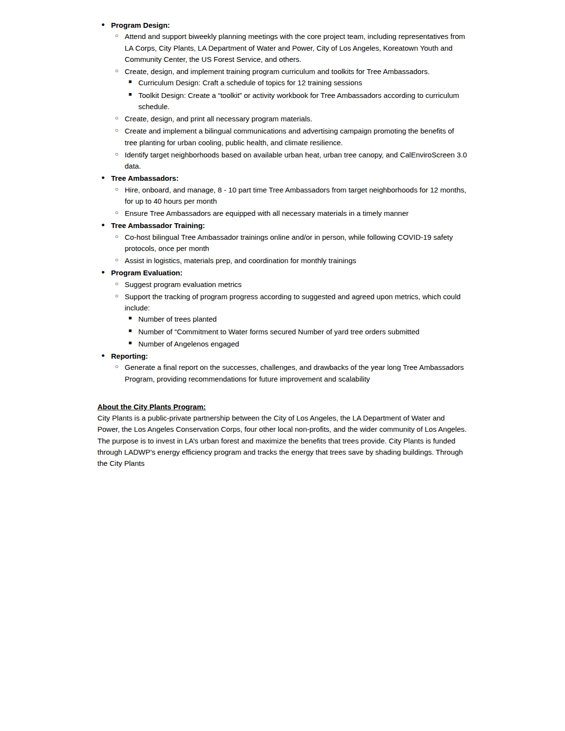Program Design:
Attend and support biweekly planning meetings with the core project team, including representatives from LA Corps, City Plants, LA Department of Water and Power, City of Los Angeles, Koreatown Youth and Community Center, the US Forest Service, and others.
Create, design, and implement training program curriculum and toolkits for Tree Ambassadors.
Curriculum Design: Craft a schedule of topics for 12 training sessions
Toolkit Design: Create a “toolkit” or activity workbook for Tree Ambassadors according to curriculum schedule.
Create, design, and print all necessary program materials.
Create and implement a bilingual communications and advertising campaign promoting the benefits of tree planting for urban cooling, public health, and climate resilience.
Identify target neighborhoods based on available urban heat, urban tree canopy, and CalEnviroScreen 3.0 data.
Tree Ambassadors:
Hire, onboard, and manage, 8 - 10 part time Tree Ambassadors from target neighborhoods for 12 months, for up to 40 hours per month
Ensure Tree Ambassadors are equipped with all necessary materials in a timely manner
Tree Ambassador Training:
Co-host bilingual Tree Ambassador trainings online and/or in person, while following COVID-19 safety protocols, once per month
Assist in logistics, materials prep, and coordination for monthly trainings
Program Evaluation:
Suggest program evaluation metrics
Support the tracking of program progress according to suggested and agreed upon metrics, which could include:
Number of trees planted
Number of “Commitment to Water forms secured Number of yard tree orders submitted
Number of Angelenos engaged
Reporting:
Generate a final report on the successes, challenges, and drawbacks of the year long Tree Ambassadors Program, providing recommendations for future improvement and scalability
About the City Plants Program:
City Plants is a public-private partnership between the City of Los Angeles, the LA Department of Water and Power, the Los Angeles Conservation Corps, four other local non-profits, and the wider community of Los Angeles. The purpose is to invest in LA’s urban forest and maximize the benefits that trees provide. City Plants is funded through LADWP’s energy efficiency program and tracks the energy that trees save by shading buildings. Through the City Plants